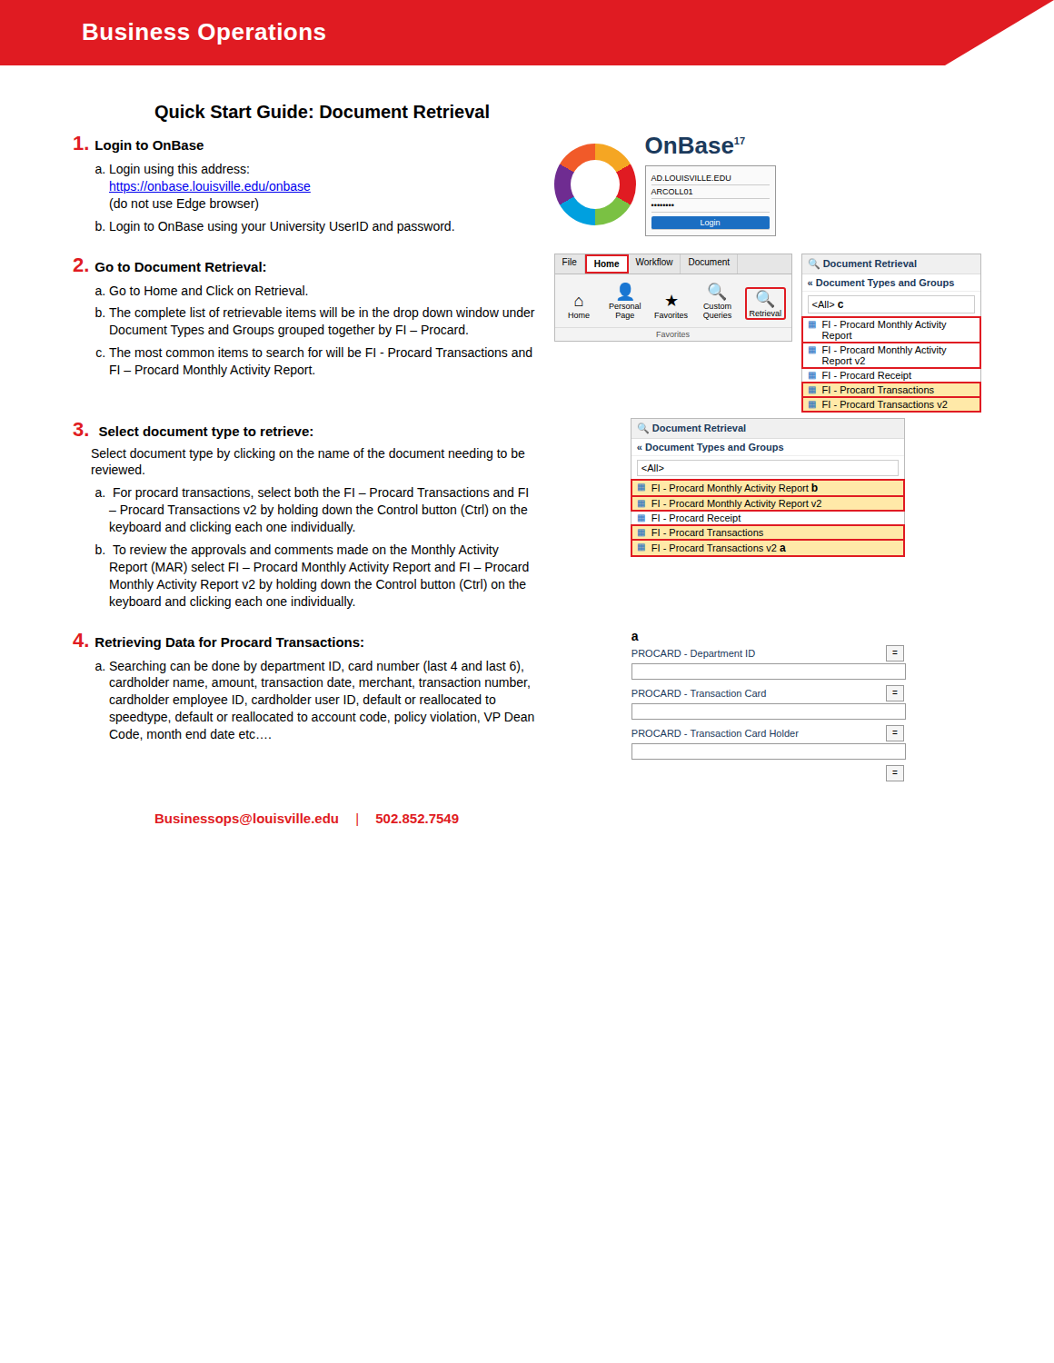Business Operations
Quick Start Guide: Document Retrieval
1. Login to OnBase
Login using this address:
https://onbase.louisville.edu/onbase
(do not use Edge browser)
Login to OnBase using your University UserID and password.
OnBase17
AD.LOUISVILLE.EDU
ARCOLL01
••••••••
Login
2. Go to Document Retrieval:
Go to Home and Click on Retrieval.
The complete list of retrievable items will be in the drop down window under Document Types and Groups grouped together by FI – Procard.
The most common items to search for will be FI - Procard Transactions and FI – Procard Monthly Activity Report.
File Home Workflow Document
⌂Home
👤Personal Page
★Favorites
🔍Custom Queries
🔍Retrieval
Favorites
🔍 Document Retrieval
« Document Types and Groups
<All> c
FI - Procard Monthly Activity Report
FI - Procard Monthly Activity Report v2
FI - Procard Receipt
FI - Procard Transactions
FI - Procard Transactions v2
3. Select document type to retrieve:
Select document type by clicking on the name of the document needing to be reviewed.
For procard transactions, select both the FI – Procard Transactions and FI – Procard Transactions v2 by holding down the Control button (Ctrl) on the keyboard and clicking each one individually.
To review the approvals and comments made on the Monthly Activity Report (MAR) select FI – Procard Monthly Activity Report and FI – Procard Monthly Activity Report v2 by holding down the Control button (Ctrl) on the keyboard and clicking each one individually.
🔍 Document Retrieval
« Document Types and Groups
<All>
FI - Procard Monthly Activity Report b
FI - Procard Monthly Activity Report v2
FI - Procard Receipt
FI - Procard Transactions
FI - Procard Transactions v2 a
4. Retrieving Data for Procard Transactions:
Searching can be done by department ID, card number (last 4 and last 6), cardholder name, amount, transaction date, merchant, transaction number, cardholder employee ID, cardholder user ID, default or reallocated to speedtype, default or reallocated to account code, policy violation, VP Dean Code, month end date etc….
a
PROCARD - Department ID
=
PROCARD - Transaction Card
=
PROCARD - Transaction Card Holder
=
=
Businessops@louisville.edu | 502.852.7549